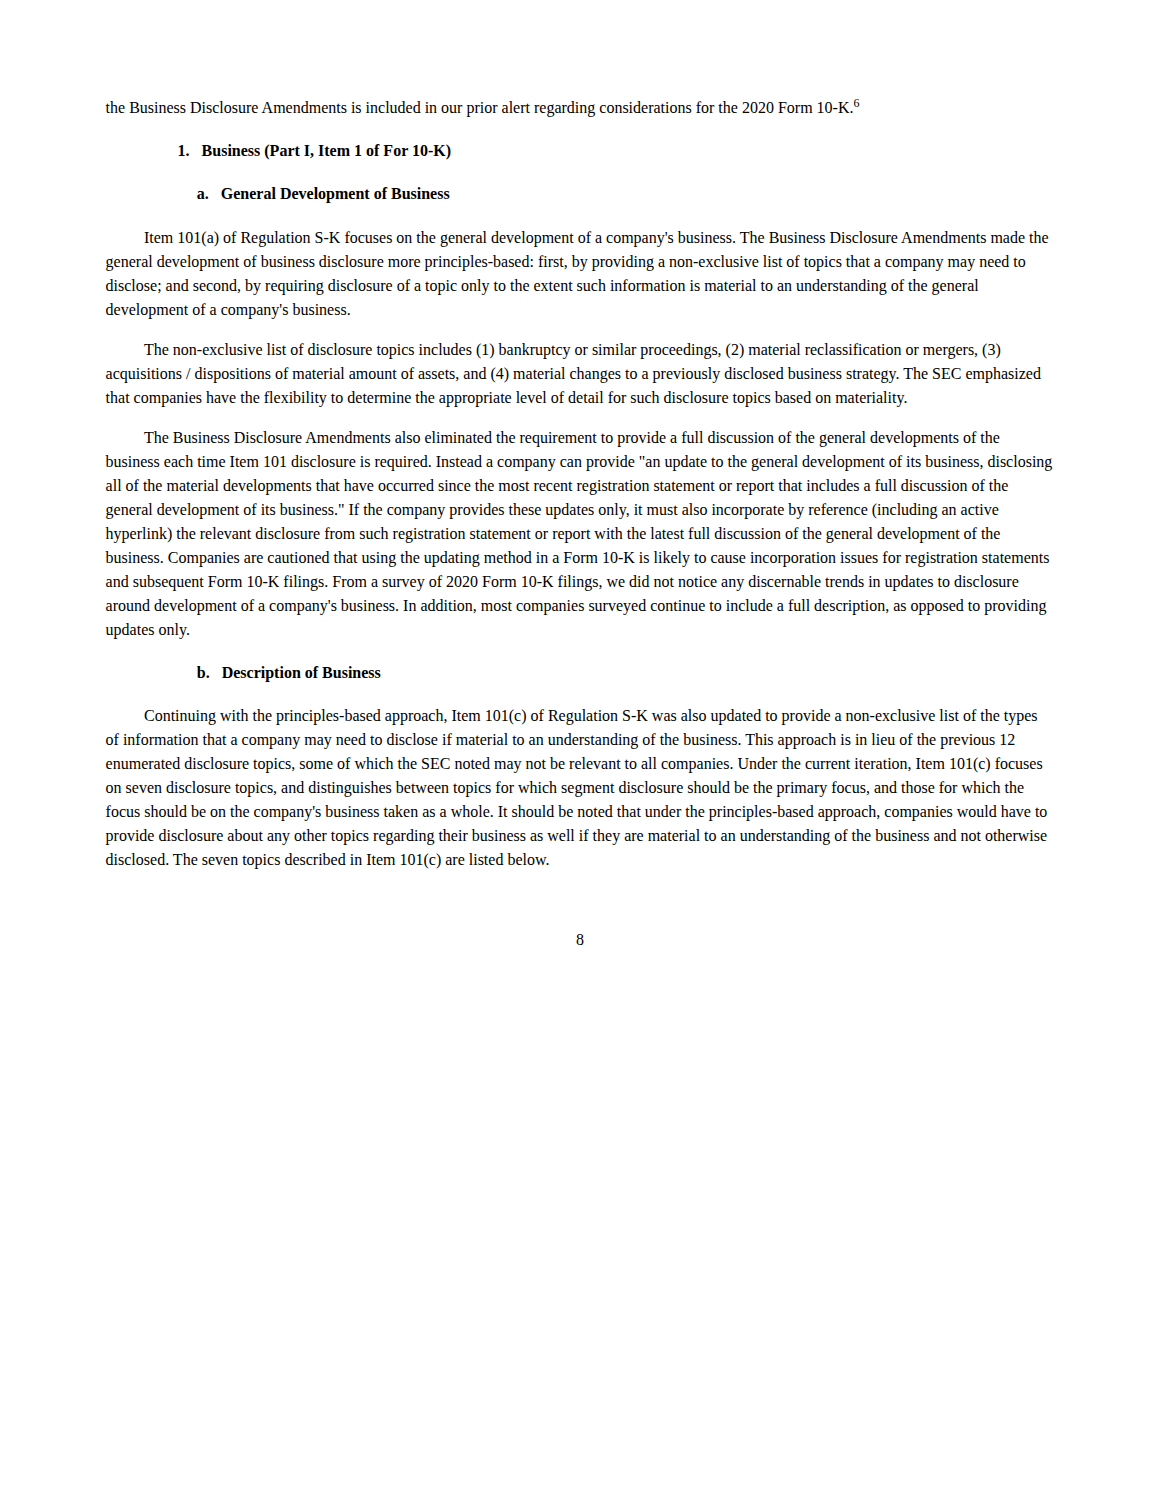the Business Disclosure Amendments is included in our prior alert regarding considerations for the 2020 Form 10-K.6
1. Business (Part I, Item 1 of For 10-K)
a. General Development of Business
Item 101(a) of Regulation S-K focuses on the general development of a company's business. The Business Disclosure Amendments made the general development of business disclosure more principles-based: first, by providing a non-exclusive list of topics that a company may need to disclose; and second, by requiring disclosure of a topic only to the extent such information is material to an understanding of the general development of a company's business.
The non-exclusive list of disclosure topics includes (1) bankruptcy or similar proceedings, (2) material reclassification or mergers, (3) acquisitions / dispositions of material amount of assets, and (4) material changes to a previously disclosed business strategy. The SEC emphasized that companies have the flexibility to determine the appropriate level of detail for such disclosure topics based on materiality.
The Business Disclosure Amendments also eliminated the requirement to provide a full discussion of the general developments of the business each time Item 101 disclosure is required. Instead a company can provide "an update to the general development of its business, disclosing all of the material developments that have occurred since the most recent registration statement or report that includes a full discussion of the general development of its business." If the company provides these updates only, it must also incorporate by reference (including an active hyperlink) the relevant disclosure from such registration statement or report with the latest full discussion of the general development of the business. Companies are cautioned that using the updating method in a Form 10-K is likely to cause incorporation issues for registration statements and subsequent Form 10-K filings. From a survey of 2020 Form 10-K filings, we did not notice any discernable trends in updates to disclosure around development of a company's business. In addition, most companies surveyed continue to include a full description, as opposed to providing updates only.
b. Description of Business
Continuing with the principles-based approach, Item 101(c) of Regulation S-K was also updated to provide a non-exclusive list of the types of information that a company may need to disclose if material to an understanding of the business. This approach is in lieu of the previous 12 enumerated disclosure topics, some of which the SEC noted may not be relevant to all companies. Under the current iteration, Item 101(c) focuses on seven disclosure topics, and distinguishes between topics for which segment disclosure should be the primary focus, and those for which the focus should be on the company's business taken as a whole. It should be noted that under the principles-based approach, companies would have to provide disclosure about any other topics regarding their business as well if they are material to an understanding of the business and not otherwise disclosed. The seven topics described in Item 101(c) are listed below.
8